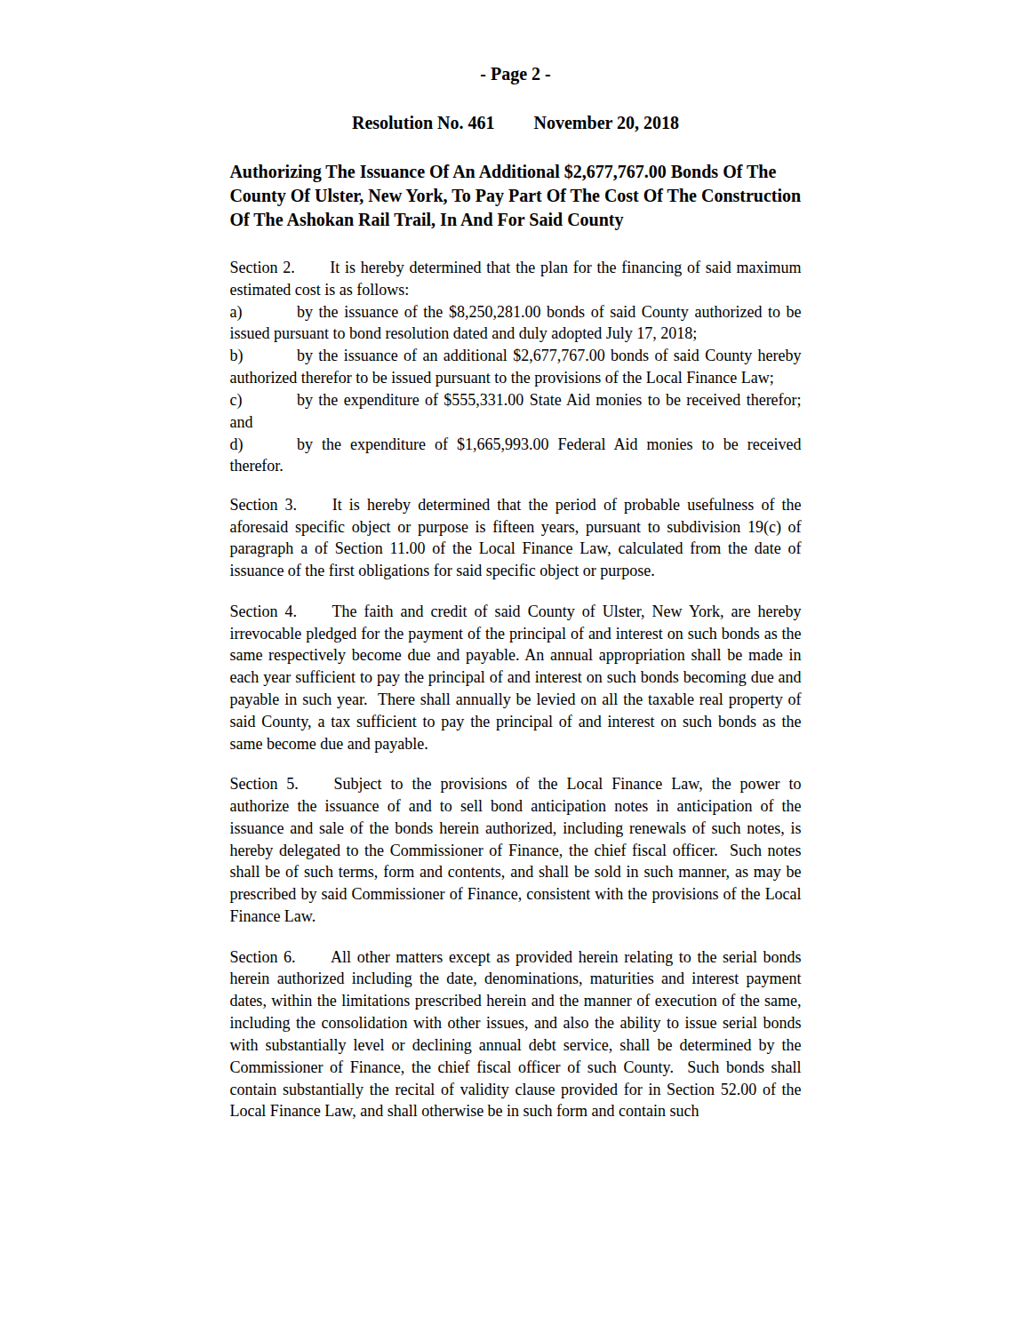- Page 2 -
Resolution No. 461 November 20, 2018
Authorizing The Issuance Of An Additional $2,677,767.00 Bonds Of The County Of Ulster, New York, To Pay Part Of The Cost Of The Construction Of The Ashokan Rail Trail, In And For Said County
Section 2. It is hereby determined that the plan for the financing of said maximum estimated cost is as follows:
a) by the issuance of the $8,250,281.00 bonds of said County authorized to be issued pursuant to bond resolution dated and duly adopted July 17, 2018;
b) by the issuance of an additional $2,677,767.00 bonds of said County hereby authorized therefor to be issued pursuant to the provisions of the Local Finance Law;
c) by the expenditure of $555,331.00 State Aid monies to be received therefor; and
d) by the expenditure of $1,665,993.00 Federal Aid monies to be received therefor.
Section 3. It is hereby determined that the period of probable usefulness of the aforesaid specific object or purpose is fifteen years, pursuant to subdivision 19(c) of paragraph a of Section 11.00 of the Local Finance Law, calculated from the date of issuance of the first obligations for said specific object or purpose.
Section 4. The faith and credit of said County of Ulster, New York, are hereby irrevocable pledged for the payment of the principal of and interest on such bonds as the same respectively become due and payable. An annual appropriation shall be made in each year sufficient to pay the principal of and interest on such bonds becoming due and payable in such year. There shall annually be levied on all the taxable real property of said County, a tax sufficient to pay the principal of and interest on such bonds as the same become due and payable.
Section 5. Subject to the provisions of the Local Finance Law, the power to authorize the issuance of and to sell bond anticipation notes in anticipation of the issuance and sale of the bonds herein authorized, including renewals of such notes, is hereby delegated to the Commissioner of Finance, the chief fiscal officer. Such notes shall be of such terms, form and contents, and shall be sold in such manner, as may be prescribed by said Commissioner of Finance, consistent with the provisions of the Local Finance Law.
Section 6. All other matters except as provided herein relating to the serial bonds herein authorized including the date, denominations, maturities and interest payment dates, within the limitations prescribed herein and the manner of execution of the same, including the consolidation with other issues, and also the ability to issue serial bonds with substantially level or declining annual debt service, shall be determined by the Commissioner of Finance, the chief fiscal officer of such County. Such bonds shall contain substantially the recital of validity clause provided for in Section 52.00 of the Local Finance Law, and shall otherwise be in such form and contain such